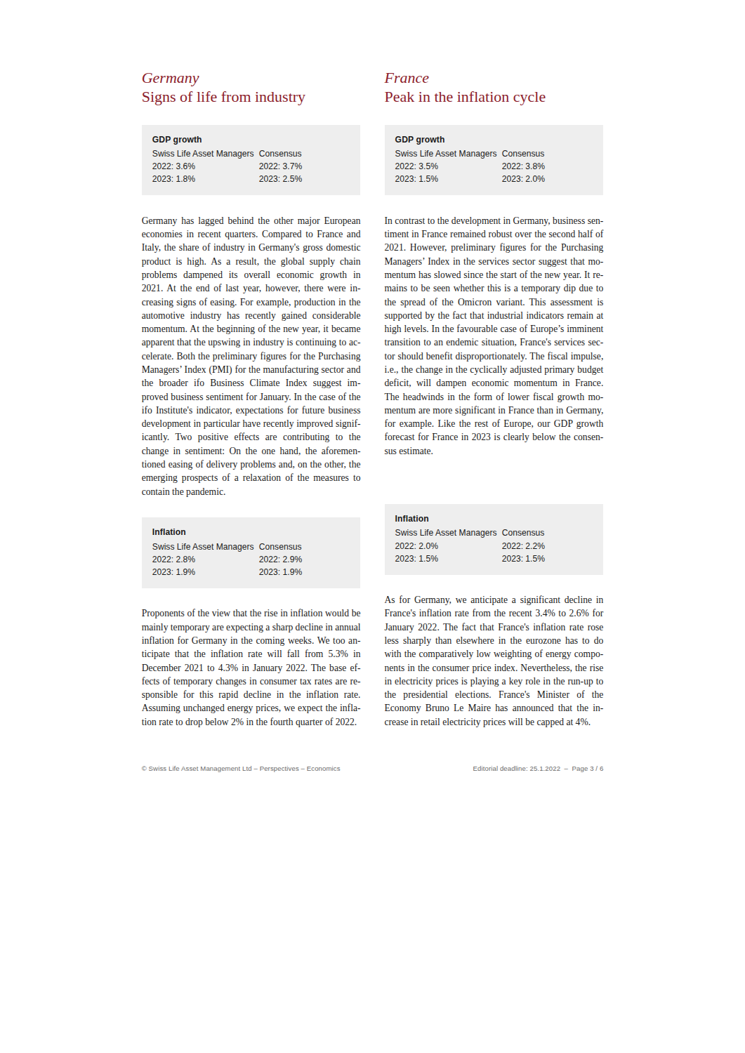Germany
Signs of life from industry
GDP growth
| Swiss Life Asset Managers | Consensus |
| 2022: 3.6% | 2022: 3.7% |
| 2023: 1.8% | 2023: 2.5% |
Germany has lagged behind the other major European economies in recent quarters. Compared to France and Italy, the share of industry in Germany's gross domestic product is high. As a result, the global supply chain problems dampened its overall economic growth in 2021. At the end of last year, however, there were increasing signs of easing. For example, production in the automotive industry has recently gained considerable momentum. At the beginning of the new year, it became apparent that the upswing in industry is continuing to accelerate. Both the preliminary figures for the Purchasing Managers’ Index (PMI) for the manufacturing sector and the broader ifo Business Climate Index suggest improved business sentiment for January. In the case of the ifo Institute's indicator, expectations for future business development in particular have recently improved significantly. Two positive effects are contributing to the change in sentiment: On the one hand, the aforementioned easing of delivery problems and, on the other, the emerging prospects of a relaxation of the measures to contain the pandemic.
Inflation
| Swiss Life Asset Managers | Consensus |
| 2022: 2.8% | 2022: 2.9% |
| 2023: 1.9% | 2023: 1.9% |
Proponents of the view that the rise in inflation would be mainly temporary are expecting a sharp decline in annual inflation for Germany in the coming weeks. We too anticipate that the inflation rate will fall from 5.3% in December 2021 to 4.3% in January 2022. The base effects of temporary changes in consumer tax rates are responsible for this rapid decline in the inflation rate. Assuming unchanged energy prices, we expect the inflation rate to drop below 2% in the fourth quarter of 2022.
France
Peak in the inflation cycle
GDP growth
| Swiss Life Asset Managers | Consensus |
| 2022: 3.5% | 2022: 3.8% |
| 2023: 1.5% | 2023: 2.0% |
In contrast to the development in Germany, business sentiment in France remained robust over the second half of 2021. However, preliminary figures for the Purchasing Managers’ Index in the services sector suggest that momentum has slowed since the start of the new year. It remains to be seen whether this is a temporary dip due to the spread of the Omicron variant. This assessment is supported by the fact that industrial indicators remain at high levels. In the favourable case of Europe’s imminent transition to an endemic situation, France's services sector should benefit disproportionately. The fiscal impulse, i.e., the change in the cyclically adjusted primary budget deficit, will dampen economic momentum in France. The headwinds in the form of lower fiscal growth momentum are more significant in France than in Germany, for example. Like the rest of Europe, our GDP growth forecast for France in 2023 is clearly below the consensus estimate.
Inflation
| Swiss Life Asset Managers | Consensus |
| 2022: 2.0% | 2022: 2.2% |
| 2023: 1.5% | 2023: 1.5% |
As for Germany, we anticipate a significant decline in France's inflation rate from the recent 3.4% to 2.6% for January 2022. The fact that France's inflation rate rose less sharply than elsewhere in the eurozone has to do with the comparatively low weighting of energy components in the consumer price index. Nevertheless, the rise in electricity prices is playing a key role in the run-up to the presidential elections. France's Minister of the Economy Bruno Le Maire has announced that the increase in retail electricity prices will be capped at 4%.
© Swiss Life Asset Management Ltd – Perspectives – Economics
Editorial deadline: 25.1.2022 – Page 3 / 6